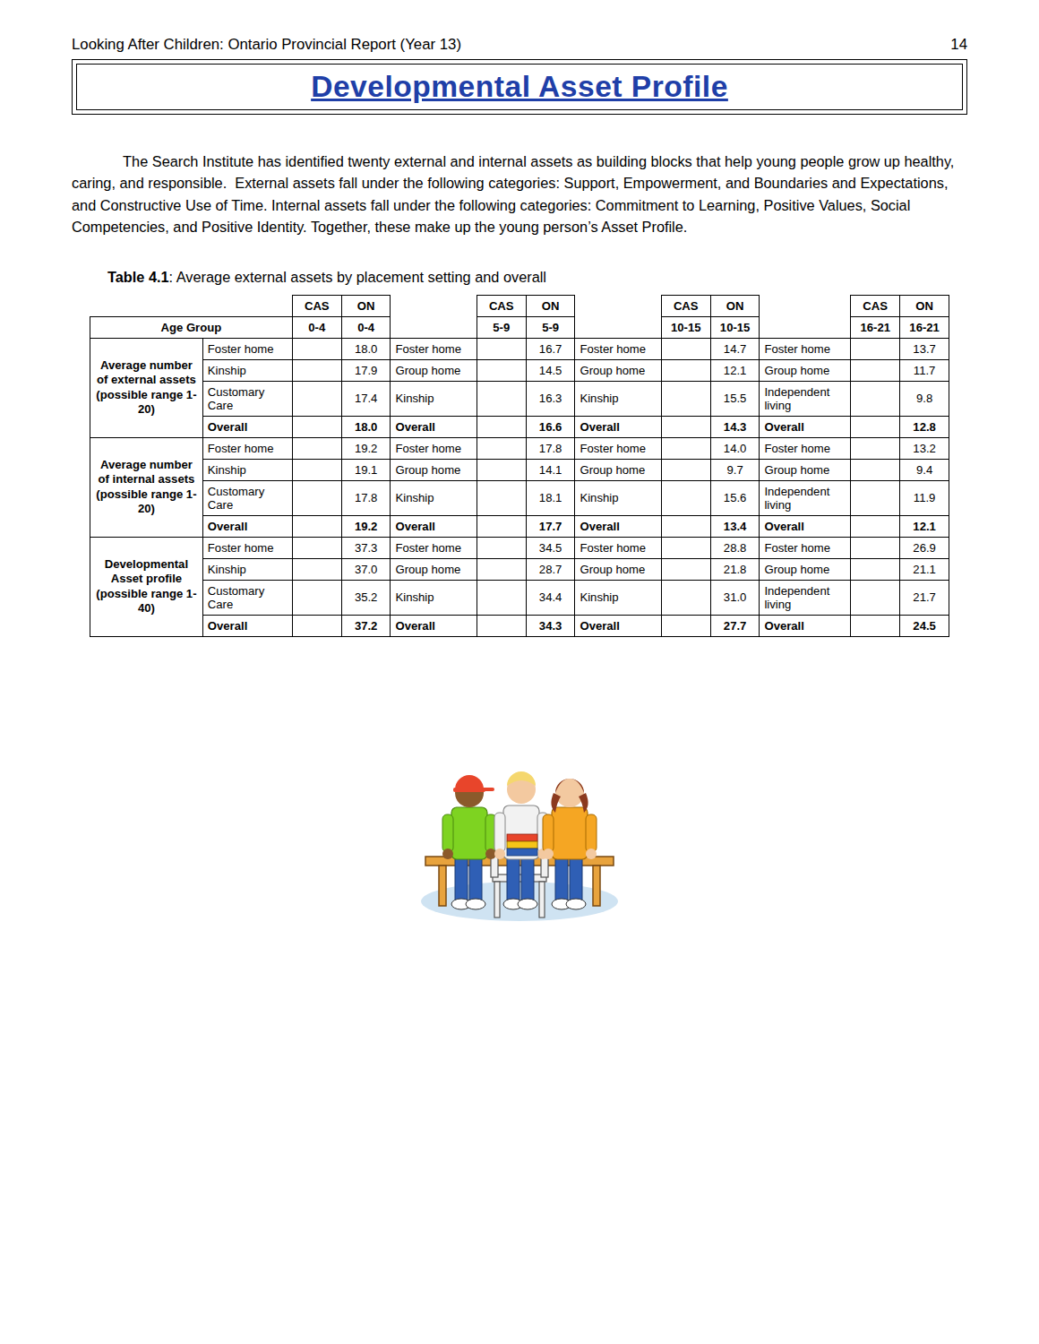Looking After Children: Ontario Provincial Report (Year 13) 14
Developmental Asset Profile
The Search Institute has identified twenty external and internal assets as building blocks that help young people grow up healthy, caring, and responsible. External assets fall under the following categories: Support, Empowerment, and Boundaries and Expectations, and Constructive Use of Time. Internal assets fall under the following categories: Commitment to Learning, Positive Values, Social Competencies, and Positive Identity. Together, these make up the young person’s Asset Profile.
Table 4.1: Average external assets by placement setting and overall
| | | CAS | ON | | CAS | ON | | CAS | ON | | CAS | ON |
| Age Group | 0-4 | 0-4 | | 5-9 | 5-9 | | 10-15 | 10-15 | | 16-21 | 16-21 |
| Average number of external assets (possible range 1-20) | Foster home | | 18.0 | Foster home | | 16.7 | Foster home | | 14.7 | Foster home | | 13.7 |
| Kinship | | 17.9 | Group home | | 14.5 | Group home | | 12.1 | Group home | | 11.7 |
| Customary Care | | 17.4 | Kinship | | 16.3 | Kinship | | 15.5 | Independent living | | 9.8 |
| Overall | | 18.0 | Overall | | 16.6 | Overall | | 14.3 | Overall | | 12.8 |
| Average number of internal assets (possible range 1-20) | Foster home | | 19.2 | Foster home | | 17.8 | Foster home | | 14.0 | Foster home | | 13.2 |
| Kinship | | 19.1 | Group home | | 14.1 | Group home | | 9.7 | Group home | | 9.4 |
| Customary Care | | 17.8 | Kinship | | 18.1 | Kinship | | 15.6 | Independent living | | 11.9 |
| Overall | | 19.2 | Overall | | 17.7 | Overall | | 13.4 | Overall | | 12.1 |
| Developmental Asset profile (possible range 1-40) | Foster home | | 37.3 | Foster home | | 34.5 | Foster home | | 28.8 | Foster home | | 26.9 |
| Kinship | | 37.0 | Group home | | 28.7 | Group home | | 21.8 | Group home | | 21.1 |
| Customary Care | | 35.2 | Kinship | | 34.4 | Kinship | | 31.0 | Independent living | | 21.7 |
| Overall | | 37.2 | Overall | | 34.3 | Overall | | 27.7 | Overall | | 24.5 |